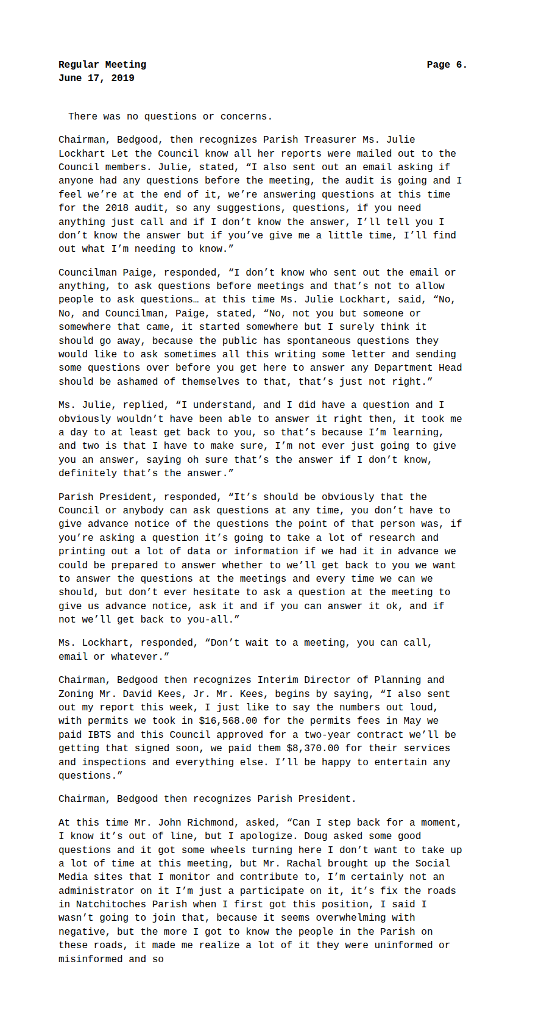Regular Meeting
June 17, 2019
Page 6.
There was no questions or concerns.
Chairman, Bedgood, then recognizes Parish Treasurer Ms. Julie Lockhart Let the Council know all her reports were mailed out to the Council members. Julie, stated, “I also sent out an email asking if anyone had any questions before the meeting, the audit is going and I feel we’re at the end of it, we’re answering questions at this time for the 2018 audit, so any suggestions, questions, if you need anything just call and if I don’t know the answer, I’ll tell you I don’t know the answer but if you’ve give me a little time, I’ll find out what I’m needing to know.”
Councilman Paige, responded, “I don’t know who sent out the email or anything, to ask questions before meetings and that’s not to allow people to ask questions… at this time Ms. Julie Lockhart, said, “No, No, and Councilman, Paige, stated, “No, not you but someone or somewhere that came, it started somewhere but I surely think it should go away, because the public has spontaneous questions they would like to ask sometimes all this writing some letter and sending some questions over before you get here to answer any Department Head should be ashamed of themselves to that, that’s just not right.”
Ms. Julie, replied, “I understand, and I did have a question and I obviously wouldn’t have been able to answer it right then, it took me a day to at least get back to you, so that’s because I’m learning, and two is that I have to make sure, I’m not ever just going to give you an answer, saying oh sure that’s the answer if I don’t know, definitely that’s the answer.”
Parish President, responded, “It’s should be obviously that the Council or anybody can ask questions at any time, you don’t have to give advance notice of the questions the point of that person was, if you’re asking a question it’s going to take a lot of research and printing out a lot of data or information if we had it in advance we could be prepared to answer whether to we’ll get back to you we want to answer the questions at the meetings and every time we can we should, but don’t ever hesitate to ask a question at the meeting to give us advance notice, ask it and if you can answer it ok, and if not we’ll get back to you-all.”
Ms. Lockhart, responded, “Don’t wait to a meeting, you can call, email or whatever.”
Chairman, Bedgood then recognizes Interim Director of Planning and Zoning Mr. David Kees, Jr. Mr. Kees, begins by saying, “I also sent out my report this week, I just like to say the numbers out loud, with permits we took in $16,568.00 for the permits fees in May we paid IBTS and this Council approved for a two-year contract we’ll be getting that signed soon, we paid them $8,370.00 for their services and inspections and everything else. I’ll be happy to entertain any questions.”
Chairman, Bedgood then recognizes Parish President.
At this time Mr. John Richmond, asked, “Can I step back for a moment, I know it’s out of line, but I apologize. Doug asked some good questions and it got some wheels turning here I don’t want to take up a lot of time at this meeting, but Mr. Rachal brought up the Social Media sites that I monitor and contribute to, I’m certainly not an administrator on it I’m just a participate on it, it’s fix the roads in Natchitoches Parish when I first got this position, I said I wasn’t going to join that, because it seems overwhelming with negative, but the more I got to know the people in the Parish on these roads, it made me realize a lot of it they were uninformed or misinformed and so